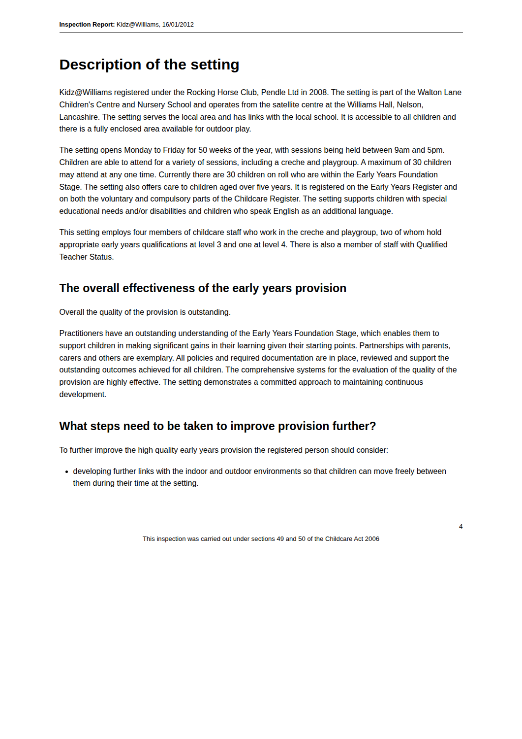Inspection Report: Kidz@Williams, 16/01/2012
Description of the setting
Kidz@Williams registered under the Rocking Horse Club, Pendle Ltd in 2008. The setting is part of the Walton Lane Children's Centre and Nursery School and operates from the satellite centre at the Williams Hall, Nelson, Lancashire. The setting serves the local area and has links with the local school. It is accessible to all children and there is a fully enclosed area available for outdoor play.
The setting opens Monday to Friday for 50 weeks of the year, with sessions being held between 9am and 5pm. Children are able to attend for a variety of sessions, including a creche and playgroup. A maximum of 30 children may attend at any one time. Currently there are 30 children on roll who are within the Early Years Foundation Stage. The setting also offers care to children aged over five years. It is registered on the Early Years Register and on both the voluntary and compulsory parts of the Childcare Register. The setting supports children with special educational needs and/or disabilities and children who speak English as an additional language.
This setting employs four members of childcare staff who work in the creche and playgroup, two of whom hold appropriate early years qualifications at level 3 and one at level 4. There is also a member of staff with Qualified Teacher Status.
The overall effectiveness of the early years provision
Overall the quality of the provision is outstanding.
Practitioners have an outstanding understanding of the Early Years Foundation Stage, which enables them to support children in making significant gains in their learning given their starting points. Partnerships with parents, carers and others are exemplary. All policies and required documentation are in place, reviewed and support the outstanding outcomes achieved for all children. The comprehensive systems for the evaluation of the quality of the provision are highly effective. The setting demonstrates a committed approach to maintaining continuous development.
What steps need to be taken to improve provision further?
To further improve the high quality early years provision the registered person should consider:
developing further links with the indoor and outdoor environments so that children can move freely between them during their time at the setting.
4 This inspection was carried out under sections 49 and 50 of the Childcare Act 2006